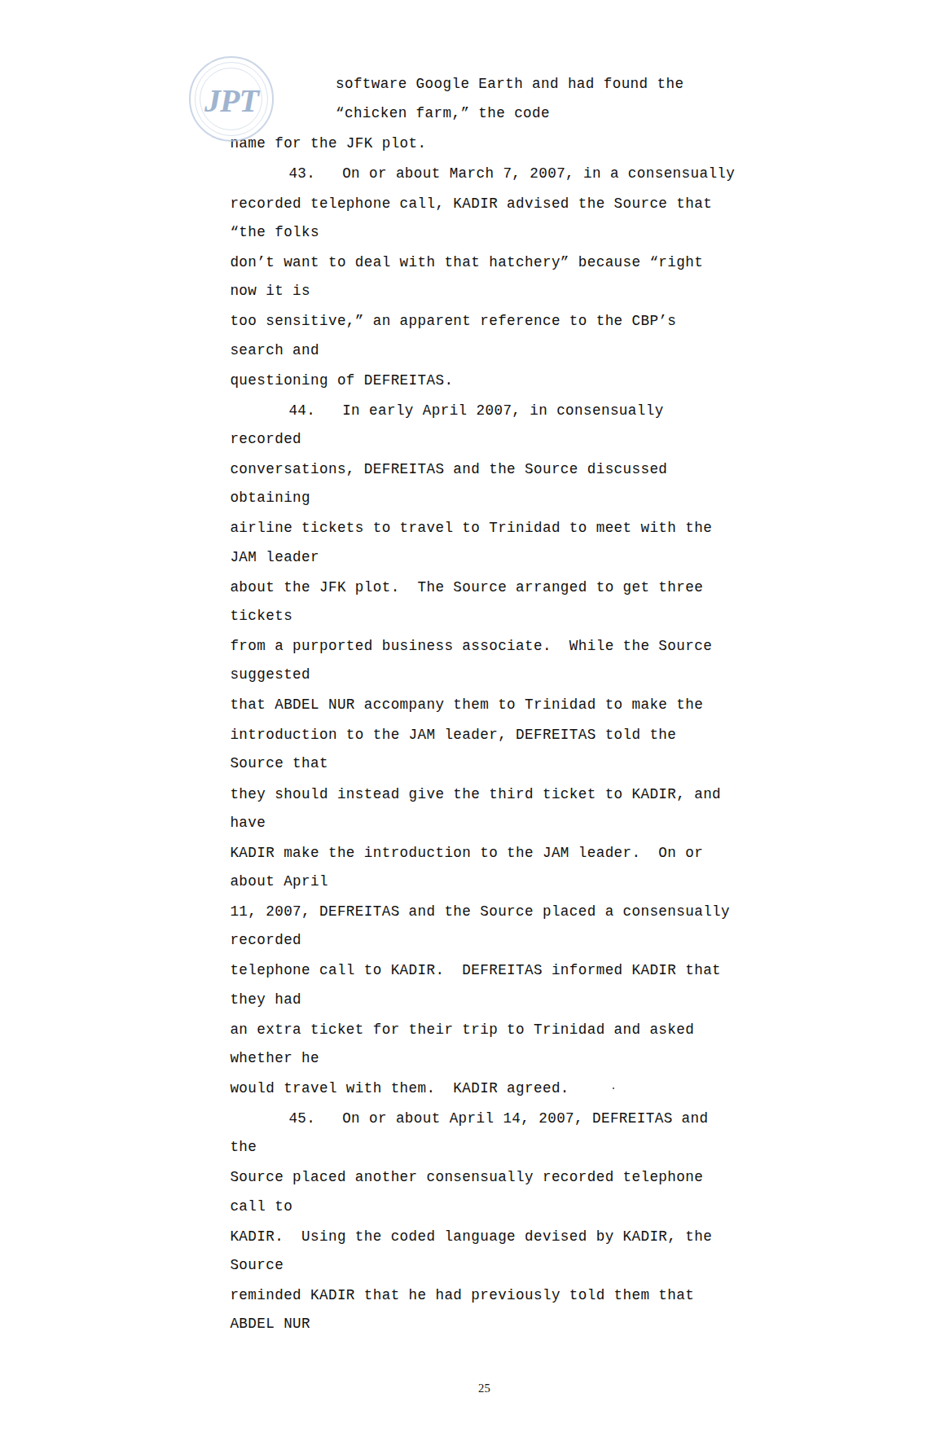JPT
software Google Earth and had found the “chicken farm,” the code
name for the JFK plot.
43. On or about March 7, 2007, in a consensually
recorded telephone call, KADIR advised the Source that “the folks
don’t want to deal with that hatchery” because “right now it is
too sensitive,” an apparent reference to the CBP’s search and
questioning of DEFREITAS.
44. In early April 2007, in consensually recorded
conversations, DEFREITAS and the Source discussed obtaining
airline tickets to travel to Trinidad to meet with the JAM leader
about the JFK plot. The Source arranged to get three tickets
from a purported business associate. While the Source suggested
that ABDEL NUR accompany them to Trinidad to make the
introduction to the JAM leader, DEFREITAS told the Source that
they should instead give the third ticket to KADIR, and have
KADIR make the introduction to the JAM leader. On or about April
11, 2007, DEFREITAS and the Source placed a consensually recorded
telephone call to KADIR. DEFREITAS informed KADIR that they had
an extra ticket for their trip to Trinidad and asked whether he
would travel with them. KADIR agreed.
45. On or about April 14, 2007, DEFREITAS and the
Source placed another consensually recorded telephone call to
KADIR. Using the coded language devised by KADIR, the Source
reminded KADIR that he had previously told them that ABDEL NUR
25